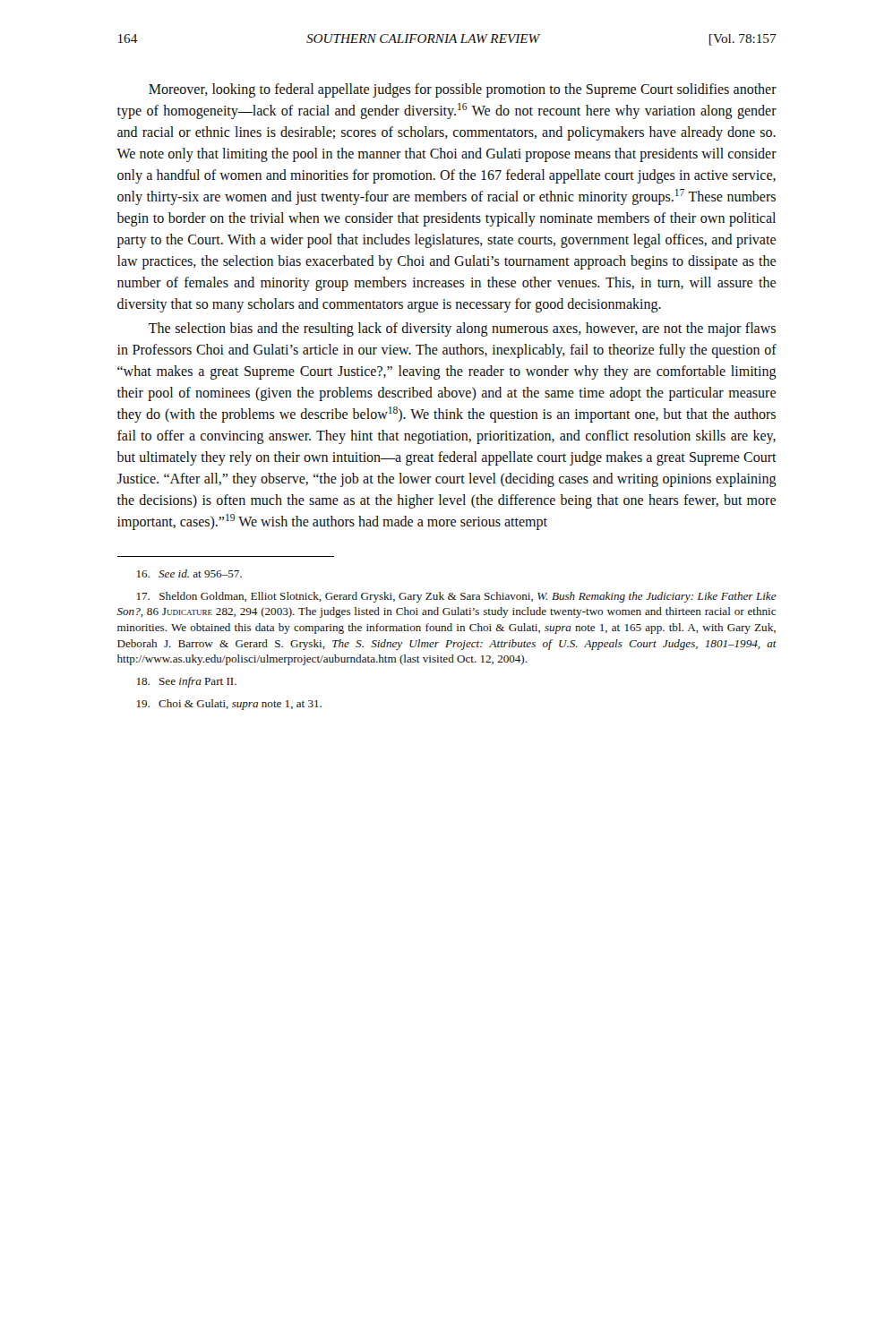164 SOUTHERN CALIFORNIA LAW REVIEW [Vol. 78:157
Moreover, looking to federal appellate judges for possible promotion to the Supreme Court solidifies another type of homogeneity—lack of racial and gender diversity.16 We do not recount here why variation along gender and racial or ethnic lines is desirable; scores of scholars, commentators, and policymakers have already done so. We note only that limiting the pool in the manner that Choi and Gulati propose means that presidents will consider only a handful of women and minorities for promotion. Of the 167 federal appellate court judges in active service, only thirty-six are women and just twenty-four are members of racial or ethnic minority groups.17 These numbers begin to border on the trivial when we consider that presidents typically nominate members of their own political party to the Court. With a wider pool that includes legislatures, state courts, government legal offices, and private law practices, the selection bias exacerbated by Choi and Gulati’s tournament approach begins to dissipate as the number of females and minority group members increases in these other venues. This, in turn, will assure the diversity that so many scholars and commentators argue is necessary for good decisionmaking.
The selection bias and the resulting lack of diversity along numerous axes, however, are not the major flaws in Professors Choi and Gulati’s article in our view. The authors, inexplicably, fail to theorize fully the question of “what makes a great Supreme Court Justice?,” leaving the reader to wonder why they are comfortable limiting their pool of nominees (given the problems described above) and at the same time adopt the particular measure they do (with the problems we describe below18). We think the question is an important one, but that the authors fail to offer a convincing answer. They hint that negotiation, prioritization, and conflict resolution skills are key, but ultimately they rely on their own intuition—a great federal appellate court judge makes a great Supreme Court Justice. “After all,” they observe, “the job at the lower court level (deciding cases and writing opinions explaining the decisions) is often much the same as at the higher level (the difference being that one hears fewer, but more important, cases).”19 We wish the authors had made a more serious attempt
16. See id. at 956–57.
17. Sheldon Goldman, Elliot Slotnick, Gerard Gryski, Gary Zuk & Sara Schiavoni, W. Bush Remaking the Judiciary: Like Father Like Son?, 86 Judicature 282, 294 (2003). The judges listed in Choi and Gulati’s study include twenty-two women and thirteen racial or ethnic minorities. We obtained this data by comparing the information found in Choi & Gulati, supra note 1, at 165 app. tbl. A, with Gary Zuk, Deborah J. Barrow & Gerard S. Gryski, The S. Sidney Ulmer Project: Attributes of U.S. Appeals Court Judges, 1801–1994, at http://www.as.uky.edu/polisci/ulmerproject/auburndata.htm (last visited Oct. 12, 2004).
18. See infra Part II.
19. Choi & Gulati, supra note 1, at 31.